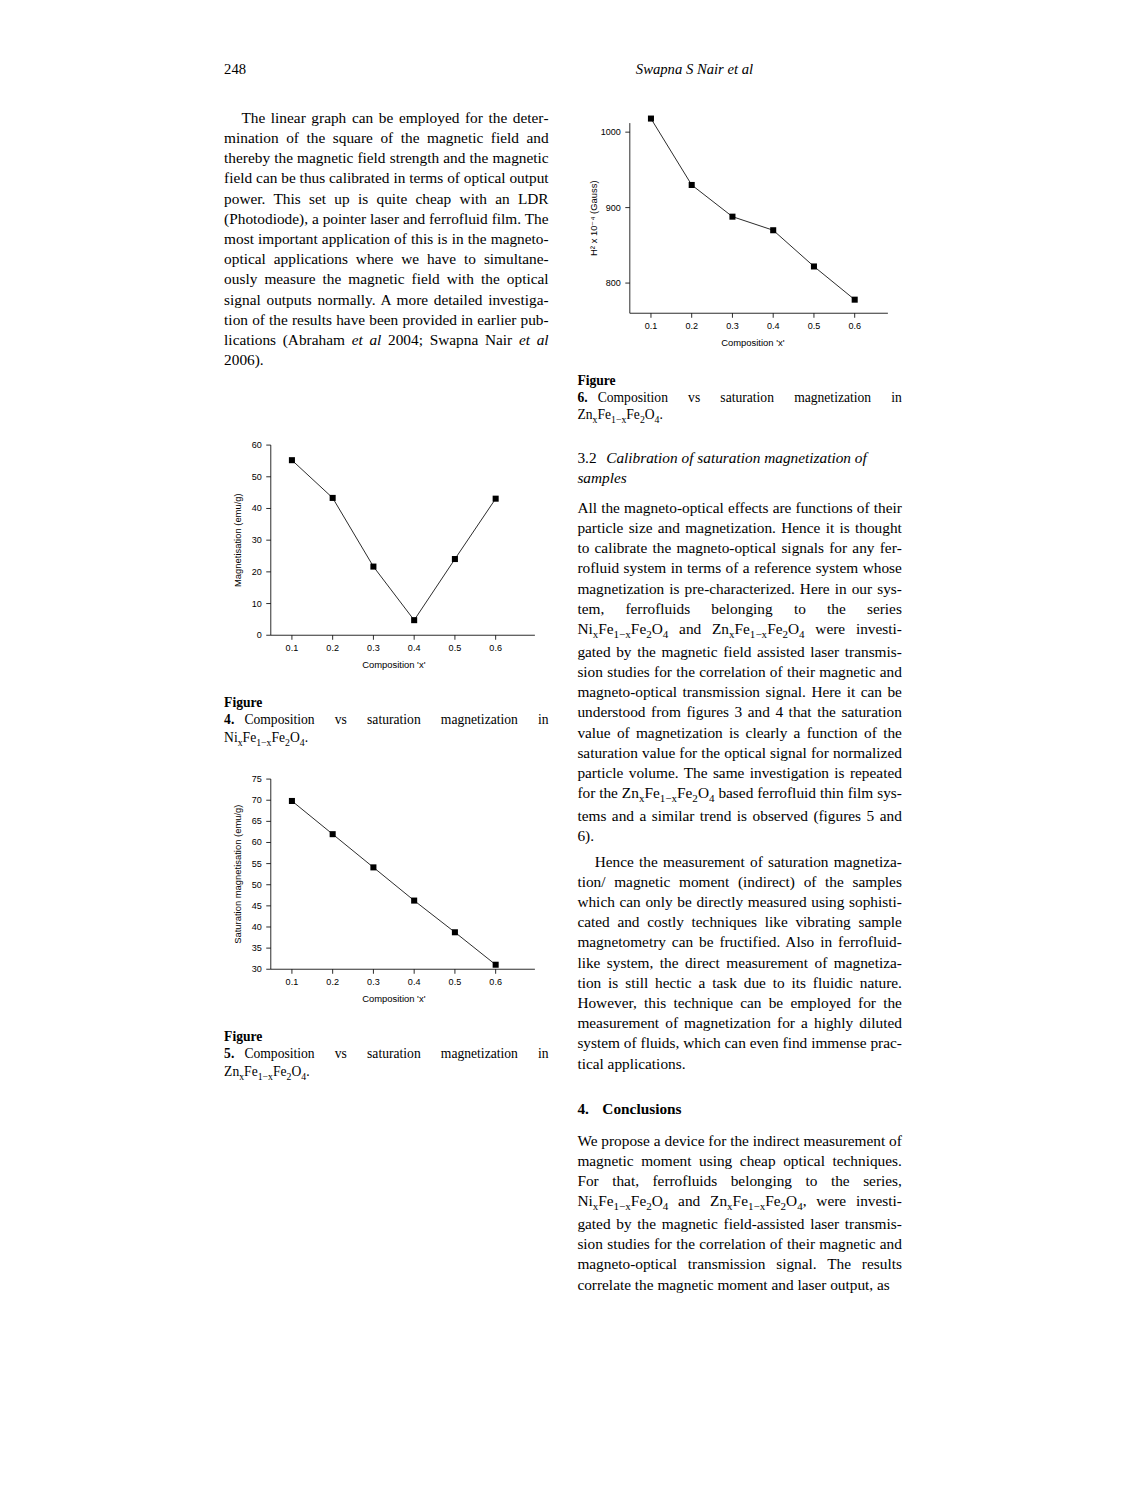248 Swapna S Nair et al
The linear graph can be employed for the determination of the square of the magnetic field and thereby the magnetic field strength and the magnetic field can be thus calibrated in terms of optical output power. This set up is quite cheap with an LDR (Photodiode), a pointer laser and ferrofluid film. The most important application of this is in the magneto-optical applications where we have to simultaneously measure the magnetic field with the optical signal outputs normally. A more detailed investigation of the results have been provided in earlier publications (Abraham et al 2004; Swapna Nair et al 2006).
0 10 20 30 40 50 60 0.1 0.2 0.3 0.4 0.5 0.6 Composition 'x' Magnetisation (emu/g)
Figure 4. Composition vs saturation magnetization in Nix Fe1−x Fe2 O4.
30 35 40 45 50 55 60 65 70 75 0.1 0.2 0.3 0.4 0.5 0.6 Composition 'x' Saturation magnetisation (emu/g)
Figure 5. Composition vs saturation magnetization in Znx Fe1−x Fe2 O4.
800 900 1000 0.1 0.2 0.3 0.4 0.5 0.6 Composition 'x' H² x 10⁻⁴ (Gauss)
Figure 6. Composition vs saturation magnetization in Znx Fe1−x Fe2 O4.
3.2 Calibration of saturation magnetization of samples
All the magneto-optical effects are functions of their particle size and magnetization. Hence it is thought to calibrate the magneto-optical signals for any ferrofluid system in terms of a reference system whose magnetization is pre-characterized. Here in our system, ferrofluids belonging to the series Nix Fe1−x Fe2 O4 and Znx Fe1−x Fe2 O4 were investigated by the magnetic field assisted laser transmission studies for the correlation of their magnetic and magneto-optical transmission signal. Here it can be understood from figures 3 and 4 that the saturation value of magnetization is clearly a function of the saturation value for the optical signal for normalized particle volume. The same investigation is repeated for the Znx Fe1−x Fe2 O4 based ferrofluid thin film systems and a similar trend is observed (figures 5 and 6).
Hence the measurement of saturation magnetization/ magnetic moment (indirect) of the samples which can only be directly measured using sophisticated and costly techniques like vibrating sample magnetometry can be fructified. Also in ferrofluid-like system, the direct measurement of magnetization is still hectic a task due to its fluidic nature. However, this technique can be employed for the measurement of magnetization for a highly diluted system of fluids, which can even find immense practical applications.
4. Conclusions
We propose a device for the indirect measurement of magnetic moment using cheap optical techniques. For that, ferrofluids belonging to the series, Nix Fe1−x Fe2 O4 and Znx Fe1−x Fe2 O4, were investigated by the magnetic field-assisted laser transmission studies for the correlation of their magnetic and magneto-optical transmission signal. The results correlate the magnetic moment and laser output, as